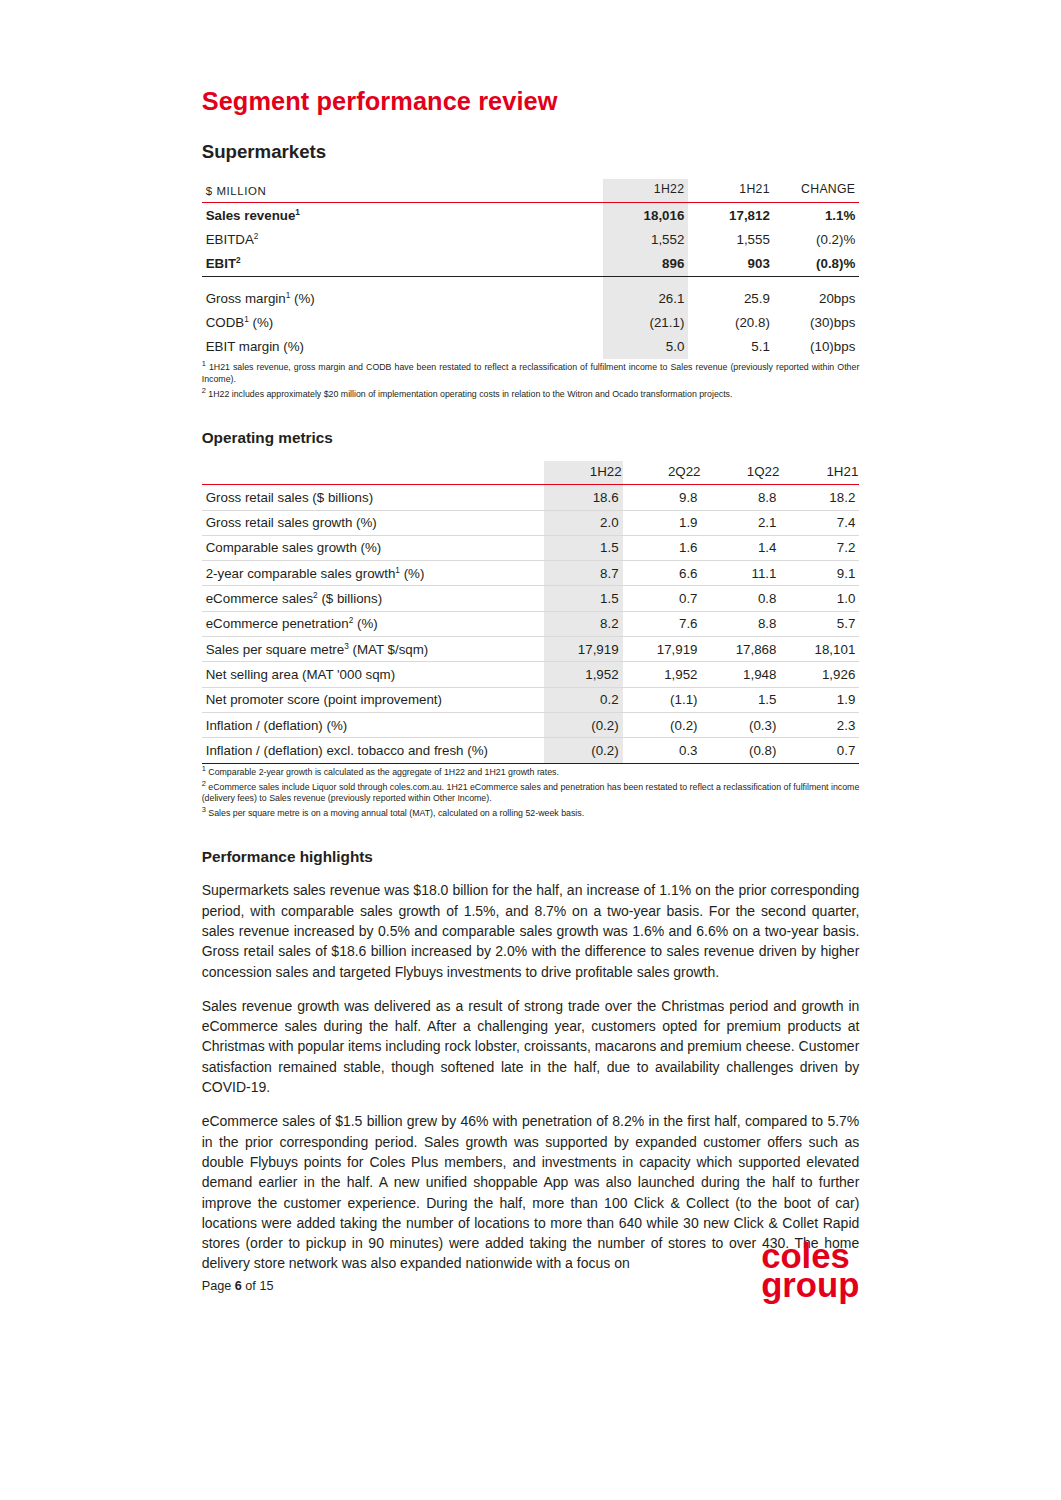Segment performance review
Supermarkets
| $ MILLION | 1H22 | 1H21 | CHANGE |
| --- | --- | --- | --- |
| Sales revenue 1 | 18,016 | 17,812 | 1.1% |
| EBITDA 2 | 1,552 | 1,555 | (0.2)% |
| EBIT 2 | 896 | 903 | (0.8)% |
| Gross margin 1 (%) | 26.1 | 25.9 | 20bps |
| CODB 1 (%) | (21.1) | (20.8) | (30)bps |
| EBIT margin (%) | 5.0 | 5.1 | (10)bps |
1 1H21 sales revenue, gross margin and CODB have been restated to reflect a reclassification of fulfilment income to Sales revenue (previously reported within Other Income).
2 1H22 includes approximately $20 million of implementation operating costs in relation to the Witron and Ocado transformation projects.
Operating metrics
| | 1H22 | 2Q22 | 1Q22 | 1H21 |
| --- | --- | --- | --- | --- |
| Gross retail sales ($ billions) | 18.6 | 9.8 | 8.8 | 18.2 |
| Gross retail sales growth (%) | 2.0 | 1.9 | 2.1 | 7.4 |
| Comparable sales growth (%) | 1.5 | 1.6 | 1.4 | 7.2 |
| 2-year comparable sales growth 1 (%) | 8.7 | 6.6 | 11.1 | 9.1 |
| eCommerce sales 2 ($ billions) | 1.5 | 0.7 | 0.8 | 1.0 |
| eCommerce penetration 2 (%) | 8.2 | 7.6 | 8.8 | 5.7 |
| Sales per square metre 3 (MAT $/sqm) | 17,919 | 17,919 | 17,868 | 18,101 |
| Net selling area (MAT '000 sqm) | 1,952 | 1,952 | 1,948 | 1,926 |
| Net promoter score (point improvement) | 0.2 | (1.1) | 1.5 | 1.9 |
| Inflation / (deflation) (%) | (0.2) | (0.2) | (0.3) | 2.3 |
| Inflation / (deflation) excl. tobacco and fresh (%) | (0.2) | 0.3 | (0.8) | 0.7 |
1 Comparable 2-year growth is calculated as the aggregate of 1H22 and 1H21 growth rates.
2 eCommerce sales include Liquor sold through coles.com.au. 1H21 eCommerce sales and penetration has been restated to reflect a reclassification of fulfilment income (delivery fees) to Sales revenue (previously reported within Other Income).
3 Sales per square metre is on a moving annual total (MAT), calculated on a rolling 52-week basis.
Performance highlights
Supermarkets sales revenue was $18.0 billion for the half, an increase of 1.1% on the prior corresponding period, with comparable sales growth of 1.5%, and 8.7% on a two-year basis. For the second quarter, sales revenue increased by 0.5% and comparable sales growth was 1.6% and 6.6% on a two-year basis. Gross retail sales of $18.6 billion increased by 2.0% with the difference to sales revenue driven by higher concession sales and targeted Flybuys investments to drive profitable sales growth.
Sales revenue growth was delivered as a result of strong trade over the Christmas period and growth in eCommerce sales during the half. After a challenging year, customers opted for premium products at Christmas with popular items including rock lobster, croissants, macarons and premium cheese. Customer satisfaction remained stable, though softened late in the half, due to availability challenges driven by COVID-19.
eCommerce sales of $1.5 billion grew by 46% with penetration of 8.2% in the first half, compared to 5.7% in the prior corresponding period. Sales growth was supported by expanded customer offers such as double Flybuys points for Coles Plus members, and investments in capacity which supported elevated demand earlier in the half. A new unified shoppable App was also launched during the half to further improve the customer experience. During the half, more than 100 Click & Collect (to the boot of car) locations were added taking the number of locations to more than 640 while 30 new Click & Collet Rapid stores (order to pickup in 90 minutes) were added taking the number of stores to over 430. The home delivery store network was also expanded nationwide with a focus on
Page 6 of 15
coles
group